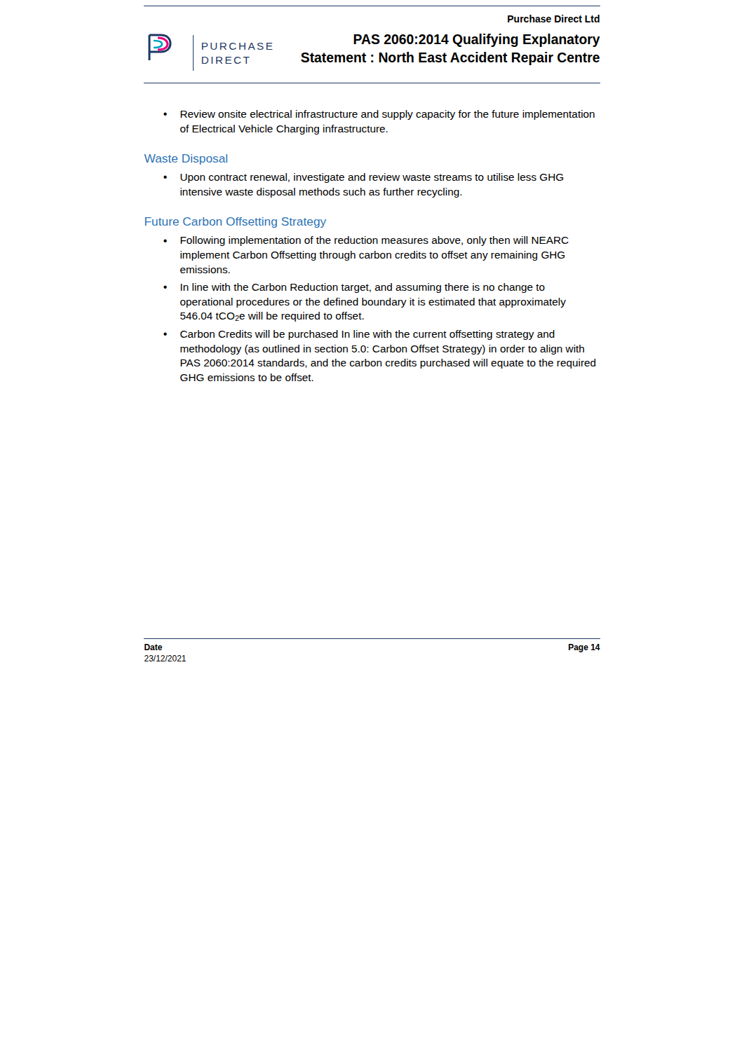Purchase Direct Ltd
PURCHASE
DIRECT
PAS 2060:2014 Qualifying Explanatory Statement : North East Accident Repair Centre
Review onsite electrical infrastructure and supply capacity for the future implementation of Electrical Vehicle Charging infrastructure.
Waste Disposal
Upon contract renewal, investigate and review waste streams to utilise less GHG intensive waste disposal methods such as further recycling.
Future Carbon Offsetting Strategy
Following implementation of the reduction measures above, only then will NEARC implement Carbon Offsetting through carbon credits to offset any remaining GHG emissions.
In line with the Carbon Reduction target, and assuming there is no change to operational procedures or the defined boundary it is estimated that approximately 546.04 tCO2e will be required to offset.
Carbon Credits will be purchased In line with the current offsetting strategy and methodology (as outlined in section 5.0: Carbon Offset Strategy) in order to align with PAS 2060:2014 standards, and the carbon credits purchased will equate to the required GHG emissions to be offset.
Date
23/12/2021
Page 14